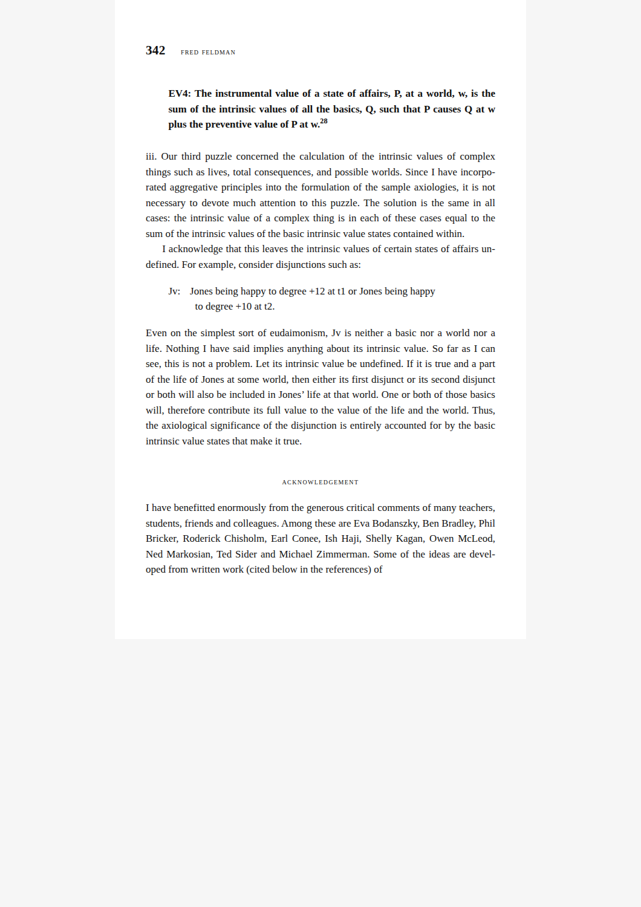342 Fred Feldman
EV4: The instrumental value of a state of affairs, P, at a world, w, is the sum of the intrinsic values of all the basics, Q, such that P causes Q at w plus the preventive value of P at w.28
iii. Our third puzzle concerned the calculation of the intrinsic values of complex things such as lives, total consequences, and possible worlds. Since I have incorporated aggregative principles into the formulation of the sample axiologies, it is not necessary to devote much attention to this puzzle. The solution is the same in all cases: the intrinsic value of a complex thing is in each of these cases equal to the sum of the intrinsic values of the basic intrinsic value states contained within.
I acknowledge that this leaves the intrinsic values of certain states of affairs undefined. For example, consider disjunctions such as:
Jv: Jones being happy to degree +12 at t1 or Jones being happyto degree +10 at t2.
Even on the simplest sort of eudaimonism, Jv is neither a basic nor a world nor a life. Nothing I have said implies anything about its intrinsic value. So far as I can see, this is not a problem. Let its intrinsic value be undefined. If it is true and a part of the life of Jones at some world, then either its first disjunct or its second disjunct or both will also be included in Jones’ life at that world. One or both of those basics will, therefore contribute its full value to the value of the life and the world. Thus, the axiological significance of the disjunction is entirely accounted for by the basic intrinsic value states that make it true.
Acknowledgement
I have benefitted enormously from the generous critical comments of many teachers, students, friends and colleagues. Among these are Eva Bodanszky, Ben Bradley, Phil Bricker, Roderick Chisholm, Earl Conee, Ish Haji, Shelly Kagan, Owen McLeod, Ned Markosian, Ted Sider and Michael Zimmerman. Some of the ideas are developed from written work (cited below in the references) of